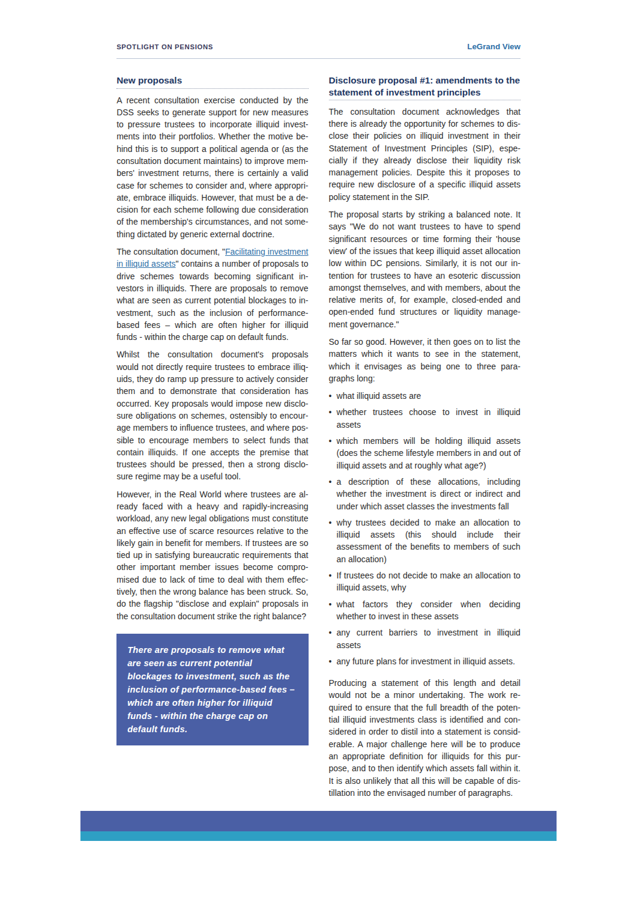Spotlight on Pensions
LeGrand View
New proposals
A recent consultation exercise conducted by the DSS seeks to generate support for new measures to pressure trustees to incorporate illiquid investments into their portfolios. Whether the motive behind this is to support a political agenda or (as the consultation document maintains) to improve members' investment returns, there is certainly a valid case for schemes to consider and, where appropriate, embrace illiquids. However, that must be a decision for each scheme following due consideration of the membership's circumstances, and not something dictated by generic external doctrine.
The consultation document, "Facilitating investment in illiquid assets" contains a number of proposals to drive schemes towards becoming significant investors in illiquids. There are proposals to remove what are seen as current potential blockages to investment, such as the inclusion of performance-based fees – which are often higher for illiquid funds - within the charge cap on default funds.
Whilst the consultation document's proposals would not directly require trustees to embrace illiquids, they do ramp up pressure to actively consider them and to demonstrate that consideration has occurred. Key proposals would impose new disclosure obligations on schemes, ostensibly to encourage members to influence trustees, and where possible to encourage members to select funds that contain illiquids. If one accepts the premise that trustees should be pressed, then a strong disclosure regime may be a useful tool.
However, in the Real World where trustees are already faced with a heavy and rapidly-increasing workload, any new legal obligations must constitute an effective use of scarce resources relative to the likely gain in benefit for members. If trustees are so tied up in satisfying bureaucratic requirements that other important member issues become compromised due to lack of time to deal with them effectively, then the wrong balance has been struck. So, do the flagship "disclose and explain" proposals in the consultation document strike the right balance?
There are proposals to remove what are seen as current potential blockages to investment, such as the inclusion of performance-based fees – which are often higher for illiquid funds - within the charge cap on default funds.
Disclosure proposal #1: amendments to the statement of investment principles
The consultation document acknowledges that there is already the opportunity for schemes to disclose their policies on illiquid investment in their Statement of Investment Principles (SIP), especially if they already disclose their liquidity risk management policies. Despite this it proposes to require new disclosure of a specific illiquid assets policy statement in the SIP.
The proposal starts by striking a balanced note. It says "We do not want trustees to have to spend significant resources or time forming their 'house view' of the issues that keep illiquid asset allocation low within DC pensions. Similarly, it is not our intention for trustees to have an esoteric discussion amongst themselves, and with members, about the relative merits of, for example, closed-ended and open-ended fund structures or liquidity management governance."
So far so good. However, it then goes on to list the matters which it wants to see in the statement, which it envisages as being one to three paragraphs long:
what illiquid assets are
whether trustees choose to invest in illiquid assets
which members will be holding illiquid assets (does the scheme lifestyle members in and out of illiquid assets and at roughly what age?)
a description of these allocations, including whether the investment is direct or indirect and under which asset classes the investments fall
why trustees decided to make an allocation to illiquid assets (this should include their assessment of the benefits to members of such an allocation)
If trustees do not decide to make an allocation to illiquid assets, why
what factors they consider when deciding whether to invest in these assets
any current barriers to investment in illiquid assets
any future plans for investment in illiquid assets.
Producing a statement of this length and detail would not be a minor undertaking. The work required to ensure that the full breadth of the potential illiquid investments class is identified and considered in order to distil into a statement is considerable. A major challenge here will be to produce an appropriate definition for illiquids for this purpose, and to then identify which assets fall within it. It is also unlikely that all this will be capable of distillation into the envisaged number of paragraphs.